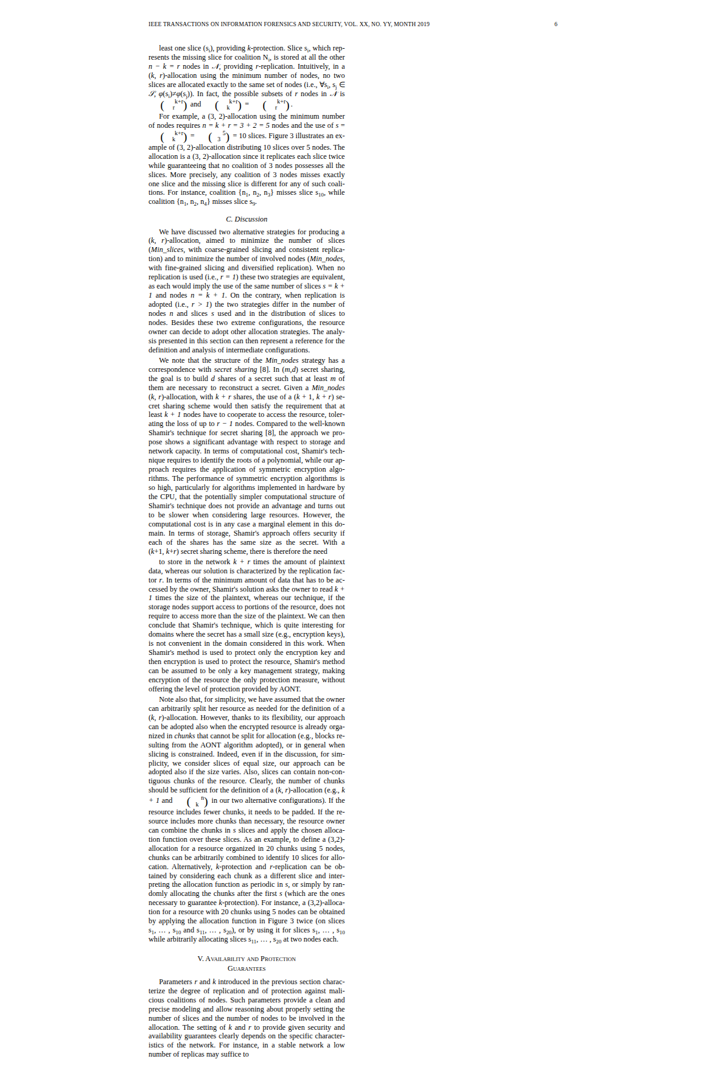IEEE Transactions on Information Forensics and Security, Vol. XX, No. YY, Month 2019 6
least one slice (si), providing k-protection. Slice si, which represents the missing slice for coalition Ni, is stored at all the other n − k = r nodes in 𝒩, providing r-replication. Intuitively, in a (k, r)-allocation using the minimum number of nodes, no two slices are allocated exactly to the same set of nodes (i.e., ∀si, sj ∈ 𝒮, φ(si)≠φ(sj)). In fact, the possible subsets of r nodes in 𝒩 is (k+r
r) and (k+r
k) = (k+r
r).
For example, a (3, 2)-allocation using the minimum number of nodes requires n = k + r = 3 + 2 = 5 nodes and the use of s = (k+r
k) = (5
3) = 10 slices. Figure 3 illustrates an example of (3, 2)-allocation distributing 10 slices over 5 nodes. The allocation is a (3, 2)-allocation since it replicates each slice twice while guaranteeing that no coalition of 3 nodes possesses all the slices. More precisely, any coalition of 3 nodes misses exactly one slice and the missing slice is different for any of such coalitions. For instance, coalition {n1, n2, n3} misses slice s10, while coalition {n1, n2, n4} misses slice s9.
C. Discussion
We have discussed two alternative strategies for producing a (k, r)-allocation, aimed to minimize the number of slices (Min_slices, with coarse-grained slicing and consistent replication) and to minimize the number of involved nodes (Min_nodes, with fine-grained slicing and diversified replication). When no replication is used (i.e., r = 1) these two strategies are equivalent, as each would imply the use of the same number of slices s = k + 1 and nodes n = k + 1. On the contrary, when replication is adopted (i.e., r > 1) the two strategies differ in the number of nodes n and slices s used and in the distribution of slices to nodes. Besides these two extreme configurations, the resource owner can decide to adopt other allocation strategies. The analysis presented in this section can then represent a reference for the definition and analysis of intermediate configurations.
We note that the structure of the Min_nodes strategy has a correspondence with secret sharing [8]. In (m,d) secret sharing, the goal is to build d shares of a secret such that at least m of them are necessary to reconstruct a secret. Given a Min_nodes (k, r)-allocation, with k + r shares, the use of a (k + 1, k + r) secret sharing scheme would then satisfy the requirement that at least k + 1 nodes have to cooperate to access the resource, tolerating the loss of up to r − 1 nodes. Compared to the well-known Shamir's technique for secret sharing [8], the approach we propose shows a significant advantage with respect to storage and network capacity. In terms of computational cost, Shamir's technique requires to identify the roots of a polynomial, while our approach requires the application of symmetric encryption algorithms. The performance of symmetric encryption algorithms is so high, particularly for algorithms implemented in hardware by the CPU, that the potentially simpler computational structure of Shamir's technique does not provide an advantage and turns out to be slower when considering large resources. However, the computational cost is in any case a marginal element in this domain. In terms of storage, Shamir's approach offers security if each of the shares has the same size as the secret. With a (k+1, k+r) secret sharing scheme, there is therefore the need
to store in the network k + r times the amount of plaintext data, whereas our solution is characterized by the replication factor r. In terms of the minimum amount of data that has to be accessed by the owner, Shamir's solution asks the owner to read k + 1 times the size of the plaintext, whereas our technique, if the storage nodes support access to portions of the resource, does not require to access more than the size of the plaintext. We can then conclude that Shamir's technique, which is quite interesting for domains where the secret has a small size (e.g., encryption keys), is not convenient in the domain considered in this work. When Shamir's method is used to protect only the encryption key and then encryption is used to protect the resource, Shamir's method can be assumed to be only a key management strategy, making encryption of the resource the only protection measure, without offering the level of protection provided by AONT.
Note also that, for simplicity, we have assumed that the owner can arbitrarily split her resource as needed for the definition of a (k, r)-allocation. However, thanks to its flexibility, our approach can be adopted also when the encrypted resource is already organized in chunks that cannot be split for allocation (e.g., blocks resulting from the AONT algorithm adopted), or in general when slicing is constrained. Indeed, even if in the discussion, for simplicity, we consider slices of equal size, our approach can be adopted also if the size varies. Also, slices can contain non-contiguous chunks of the resource. Clearly, the number of chunks should be sufficient for the definition of a (k, r)-allocation (e.g., k + 1 and (n
k) in our two alternative configurations). If the resource includes fewer chunks, it needs to be padded. If the resource includes more chunks than necessary, the resource owner can combine the chunks in s slices and apply the chosen allocation function over these slices. As an example, to define a (3,2)-allocation for a resource organized in 20 chunks using 5 nodes, chunks can be arbitrarily combined to identify 10 slices for allocation. Alternatively, k-protection and r-replication can be obtained by considering each chunk as a different slice and interpreting the allocation function as periodic in s, or simply by randomly allocating the chunks after the first s (which are the ones necessary to guarantee k-protection). For instance, a (3,2)-allocation for a resource with 20 chunks using 5 nodes can be obtained by applying the allocation function in Figure 3 twice (on slices s1, … , s10 and s11, … , s20), or by using it for slices s1, … , s10 while arbitrarily allocating slices s11, … , s20 at two nodes each.
V. Availability and Protection
Guarantees
Parameters r and k introduced in the previous section characterize the degree of replication and of protection against malicious coalitions of nodes. Such parameters provide a clean and precise modeling and allow reasoning about properly setting the number of slices and the number of nodes to be involved in the allocation. The setting of k and r to provide given security and availability guarantees clearly depends on the specific characteristics of the network. For instance, in a stable network a low number of replicas may suffice to